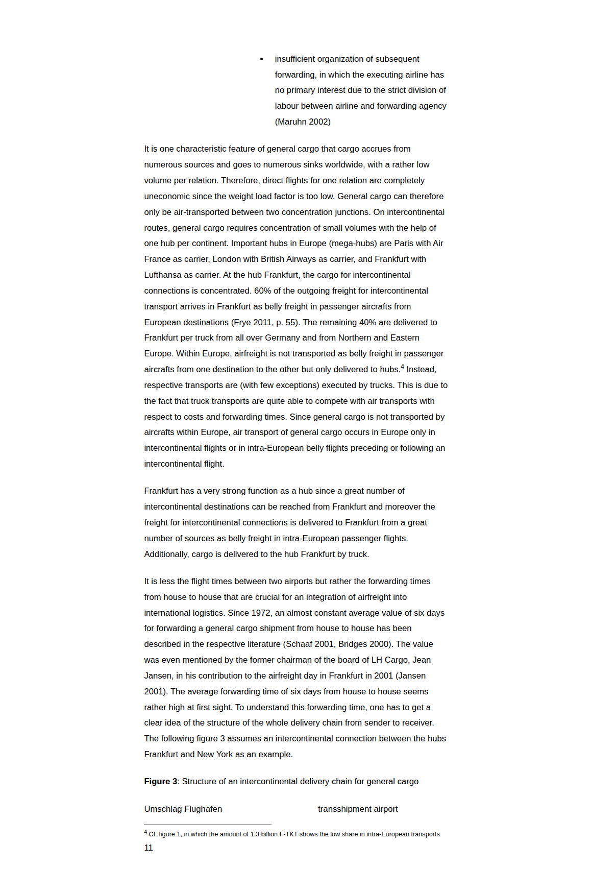insufficient organization of subsequent forwarding, in which the executing airline has no primary interest due to the strict division of labour between airline and forwarding agency (Maruhn 2002)
It is one characteristic feature of general cargo that cargo accrues from numerous sources and goes to numerous sinks worldwide, with a rather low volume per relation. Therefore, direct flights for one relation are completely uneconomic since the weight load factor is too low. General cargo can therefore only be air-transported between two concentration junctions. On intercontinental routes, general cargo requires concentration of small volumes with the help of one hub per continent. Important hubs in Europe (mega-hubs) are Paris with Air France as carrier, London with British Airways as carrier, and Frankfurt with Lufthansa as carrier. At the hub Frankfurt, the cargo for intercontinental connections is concentrated. 60% of the outgoing freight for intercontinental transport arrives in Frankfurt as belly freight in passenger aircrafts from European destinations (Frye 2011, p. 55). The remaining 40% are delivered to Frankfurt per truck from all over Germany and from Northern and Eastern Europe. Within Europe, airfreight is not transported as belly freight in passenger aircrafts from one destination to the other but only delivered to hubs.4 Instead, respective transports are (with few exceptions) executed by trucks. This is due to the fact that truck transports are quite able to compete with air transports with respect to costs and forwarding times. Since general cargo is not transported by aircrafts within Europe, air transport of general cargo occurs in Europe only in intercontinental flights or in intra-European belly flights preceding or following an intercontinental flight.
Frankfurt has a very strong function as a hub since a great number of intercontinental destinations can be reached from Frankfurt and moreover the freight for intercontinental connections is delivered to Frankfurt from a great number of sources as belly freight in intra-European passenger flights. Additionally, cargo is delivered to the hub Frankfurt by truck.
It is less the flight times between two airports but rather the forwarding times from house to house that are crucial for an integration of airfreight into international logistics. Since 1972, an almost constant average value of six days for forwarding a general cargo shipment from house to house has been described in the respective literature (Schaaf 2001, Bridges 2000). The value was even mentioned by the former chairman of the board of LH Cargo, Jean Jansen, in his contribution to the airfreight day in Frankfurt in 2001 (Jansen 2001). The average forwarding time of six days from house to house seems rather high at first sight. To understand this forwarding time, one has to get a clear idea of the structure of the whole delivery chain from sender to receiver. The following figure 3 assumes an intercontinental connection between the hubs Frankfurt and New York as an example.
Figure 3: Structure of an intercontinental delivery chain for general cargo
Umschlag Flughafen transshipment airport
4 Cf. figure 1, in which the amount of 1.3 billion F-TKT shows the low share in intra-European transports
11